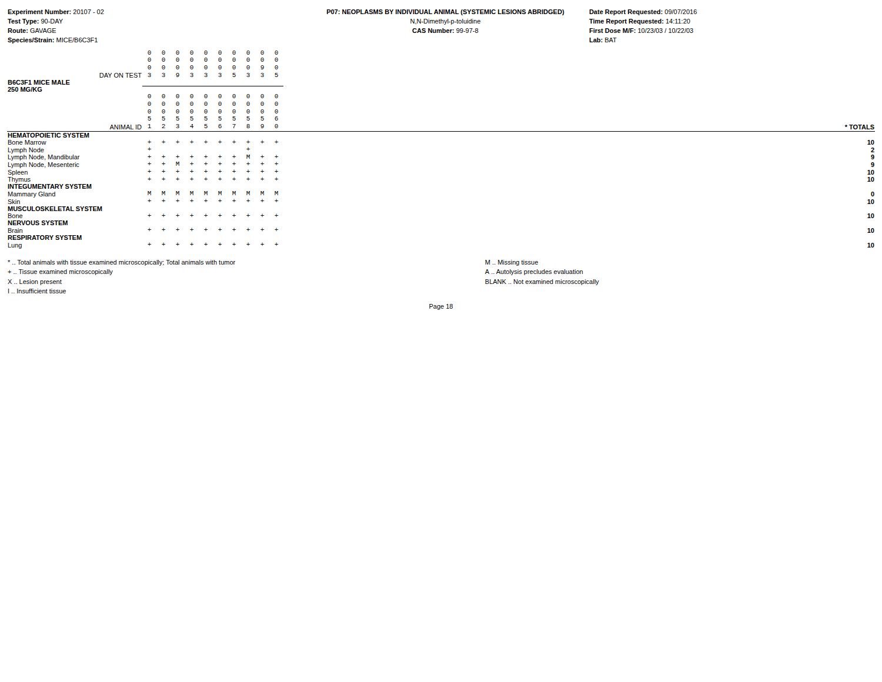| Experiment Number: 20107 - 02 Test Type: 90-DAY Route: GAVAGE Species/Strain: MICE/B6C3F1 | P07: NEOPLASMS BY INDIVIDUAL ANIMAL (SYSTEMIC LESIONS ABRIDGED) N,N-Dimethyl-p-toluidine CAS Number: 99-97-8 | Date Report Requested: 09/07/2016 Time Report Requested: 14:11:20 First Dose M/F: 10/23/03 / 10/22/03 Lab: BAT |
| DAY ON TEST | 0 0 0 3 | 0 0 0 3 | 0 0 0 9 | 0 0 0 3 | 0 0 0 3 | 0 0 0 3 | 0 0 0 5 | 0 0 0 3 | 0 0 9 3 | 0 0 0 5 | |
| B6C3F1 MICE MALE | | |
| 250 MG/KG | | |
| ANIMAL ID | 0 0 0 5 1 | 0 0 0 5 2 | 0 0 0 5 3 | 0 0 0 5 4 | 0 0 0 5 5 | 0 0 0 5 6 | 0 0 0 5 7 | 0 0 0 5 8 | 0 0 0 5 9 | 0 0 0 6 0 | * TOTALS |
| HEMATOPOIETIC SYSTEM |
| Bone Marrow | + | + | + | + | + | + | + | + | + | + | 10 |
| Lymph Node | + | | | | | | | + | | | 2 |
| Lymph Node, Mandibular | + | + | + | + | + | + | + | M | + | + | 9 |
| Lymph Node, Mesenteric | + | + | M | + | + | + | + | + | + | + | 9 |
| Spleen | + | + | + | + | + | + | + | + | + | + | 10 |
| Thymus | + | + | + | + | + | + | + | + | + | + | 10 |
| INTEGUMENTARY SYSTEM |
| Mammary Gland | M | M | M | M | M | M | M | M | M | M | 0 |
| Skin | + | + | + | + | + | + | + | + | + | + | 10 |
| MUSCULOSKELETAL SYSTEM |
| Bone | + | + | + | + | + | + | + | + | + | + | 10 |
| NERVOUS SYSTEM |
| Brain | + | + | + | + | + | + | + | + | + | + | 10 |
| RESPIRATORY SYSTEM |
| Lung | + | + | + | + | + | + | + | + | + | + | 10 |
| * .. Total animals with tissue examined microscopically; Total animals with tumor + .. Tissue examined microscopically X .. Lesion present I .. Insufficient tissue | M .. Missing tissue A .. Autolysis precludes evaluation BLANK .. Not examined microscopically |
Page 18